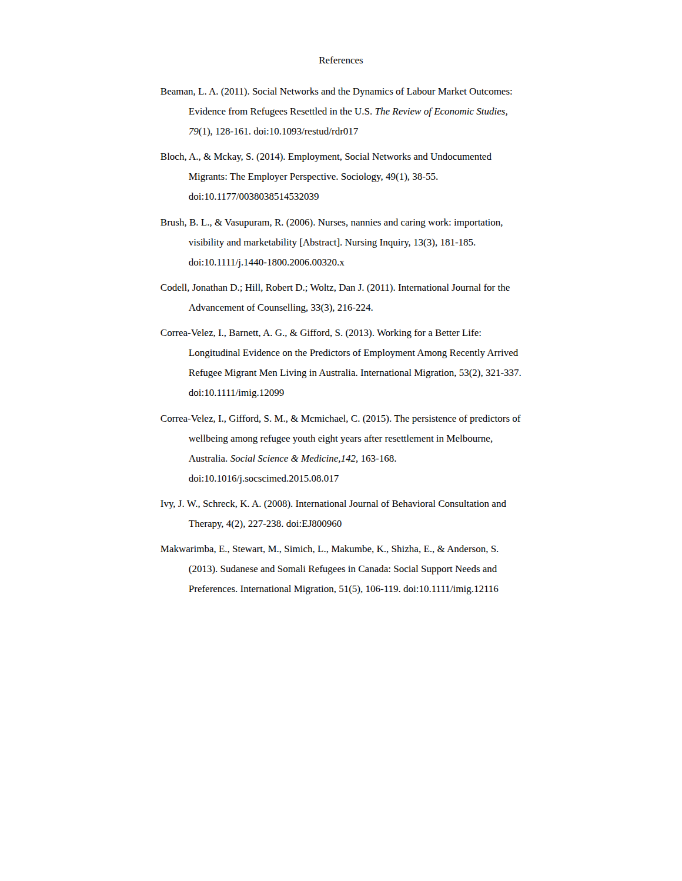References
Beaman, L. A. (2011). Social Networks and the Dynamics of Labour Market Outcomes: Evidence from Refugees Resettled in the U.S. The Review of Economic Studies, 79(1), 128-161. doi:10.1093/restud/rdr017
Bloch, A., & Mckay, S. (2014). Employment, Social Networks and Undocumented Migrants: The Employer Perspective. Sociology, 49(1), 38-55. doi:10.1177/0038038514532039
Brush, B. L., & Vasupuram, R. (2006). Nurses, nannies and caring work: importation, visibility and marketability [Abstract]. Nursing Inquiry, 13(3), 181-185. doi:10.1111/j.1440-1800.2006.00320.x
Codell, Jonathan D.; Hill, Robert D.; Woltz, Dan J. (2011). International Journal for the Advancement of Counselling, 33(3), 216-224.
Correa-Velez, I., Barnett, A. G., & Gifford, S. (2013). Working for a Better Life: Longitudinal Evidence on the Predictors of Employment Among Recently Arrived Refugee Migrant Men Living in Australia. International Migration, 53(2), 321-337. doi:10.1111/imig.12099
Correa-Velez, I., Gifford, S. M., & Mcmichael, C. (2015). The persistence of predictors of wellbeing among refugee youth eight years after resettlement in Melbourne, Australia. Social Science & Medicine,142, 163-168. doi:10.1016/j.socscimed.2015.08.017
Ivy, J. W., Schreck, K. A. (2008). International Journal of Behavioral Consultation and Therapy, 4(2), 227-238. doi:EJ800960
Makwarimba, E., Stewart, M., Simich, L., Makumbe, K., Shizha, E., & Anderson, S. (2013). Sudanese and Somali Refugees in Canada: Social Support Needs and Preferences. International Migration, 51(5), 106-119. doi:10.1111/imig.12116